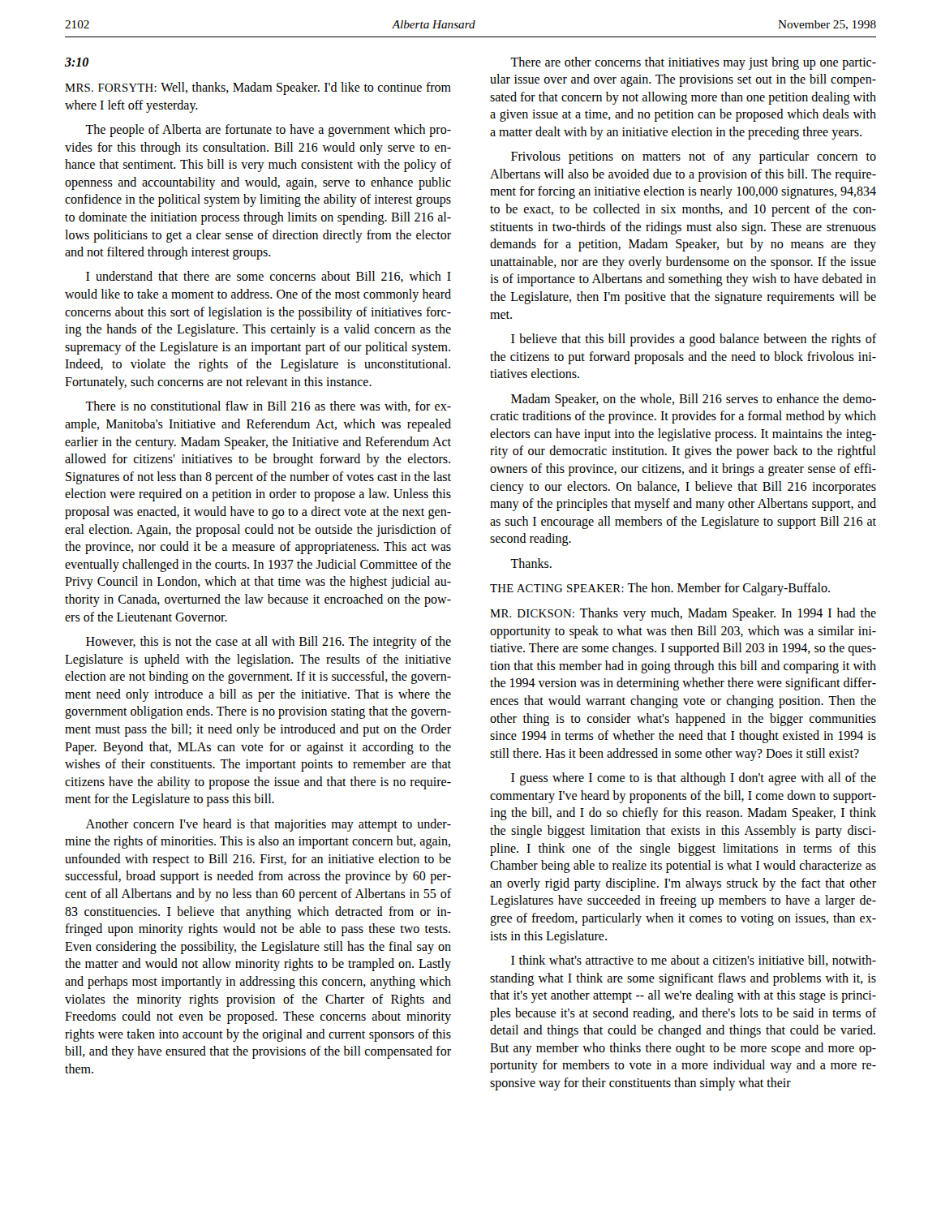2102 Alberta Hansard November 25, 1998
3:10
Mrs. Forsyth: Well, thanks, Madam Speaker. I'd like to continue from where I left off yesterday.
The people of Alberta are fortunate to have a government which provides for this through its consultation. Bill 216 would only serve to enhance that sentiment. This bill is very much consistent with the policy of openness and accountability and would, again, serve to enhance public confidence in the political system by limiting the ability of interest groups to dominate the initiation process through limits on spending. Bill 216 allows politicians to get a clear sense of direction directly from the elector and not filtered through interest groups.
I understand that there are some concerns about Bill 216, which I would like to take a moment to address. One of the most commonly heard concerns about this sort of legislation is the possibility of initiatives forcing the hands of the Legislature. This certainly is a valid concern as the supremacy of the Legislature is an important part of our political system. Indeed, to violate the rights of the Legislature is unconstitutional. Fortunately, such concerns are not relevant in this instance.
There is no constitutional flaw in Bill 216 as there was with, for example, Manitoba's Initiative and Referendum Act, which was repealed earlier in the century. Madam Speaker, the Initiative and Referendum Act allowed for citizens' initiatives to be brought forward by the electors. Signatures of not less than 8 percent of the number of votes cast in the last election were required on a petition in order to propose a law. Unless this proposal was enacted, it would have to go to a direct vote at the next general election. Again, the proposal could not be outside the jurisdiction of the province, nor could it be a measure of appropriateness. This act was eventually challenged in the courts. In 1937 the Judicial Committee of the Privy Council in London, which at that time was the highest judicial authority in Canada, overturned the law because it encroached on the powers of the Lieutenant Governor.
However, this is not the case at all with Bill 216. The integrity of the Legislature is upheld with the legislation. The results of the initiative election are not binding on the government. If it is successful, the government need only introduce a bill as per the initiative. That is where the government obligation ends. There is no provision stating that the government must pass the bill; it need only be introduced and put on the Order Paper. Beyond that, MLAs can vote for or against it according to the wishes of their constituents. The important points to remember are that citizens have the ability to propose the issue and that there is no requirement for the Legislature to pass this bill.
Another concern I've heard is that majorities may attempt to undermine the rights of minorities. This is also an important concern but, again, unfounded with respect to Bill 216. First, for an initiative election to be successful, broad support is needed from across the province by 60 percent of all Albertans and by no less than 60 percent of Albertans in 55 of 83 constituencies. I believe that anything which detracted from or infringed upon minority rights would not be able to pass these two tests. Even considering the possibility, the Legislature still has the final say on the matter and would not allow minority rights to be trampled on. Lastly and perhaps most importantly in addressing this concern, anything which violates the minority rights provision of the Charter of Rights and Freedoms could not even be proposed. These concerns about minority rights were taken into account by the original and current sponsors of this bill, and they have ensured that the provisions of the bill compensated for them.
There are other concerns that initiatives may just bring up one particular issue over and over again. The provisions set out in the bill compensated for that concern by not allowing more than one petition dealing with a given issue at a time, and no petition can be proposed which deals with a matter dealt with by an initiative election in the preceding three years.
Frivolous petitions on matters not of any particular concern to Albertans will also be avoided due to a provision of this bill. The requirement for forcing an initiative election is nearly 100,000 signatures, 94,834 to be exact, to be collected in six months, and 10 percent of the constituents in two-thirds of the ridings must also sign. These are strenuous demands for a petition, Madam Speaker, but by no means are they unattainable, nor are they overly burdensome on the sponsor. If the issue is of importance to Albertans and something they wish to have debated in the Legislature, then I'm positive that the signature requirements will be met.
I believe that this bill provides a good balance between the rights of the citizens to put forward proposals and the need to block frivolous initiatives elections.
Madam Speaker, on the whole, Bill 216 serves to enhance the democratic traditions of the province. It provides for a formal method by which electors can have input into the legislative process. It maintains the integrity of our democratic institution. It gives the power back to the rightful owners of this province, our citizens, and it brings a greater sense of efficiency to our electors. On balance, I believe that Bill 216 incorporates many of the principles that myself and many other Albertans support, and as such I encourage all members of the Legislature to support Bill 216 at second reading.
Thanks.
The Acting Speaker: The hon. Member for Calgary-Buffalo.
Mr. Dickson: Thanks very much, Madam Speaker. In 1994 I had the opportunity to speak to what was then Bill 203, which was a similar initiative. There are some changes. I supported Bill 203 in 1994, so the question that this member had in going through this bill and comparing it with the 1994 version was in determining whether there were significant differences that would warrant changing vote or changing position. Then the other thing is to consider what's happened in the bigger communities since 1994 in terms of whether the need that I thought existed in 1994 is still there. Has it been addressed in some other way? Does it still exist?
I guess where I come to is that although I don't agree with all of the commentary I've heard by proponents of the bill, I come down to supporting the bill, and I do so chiefly for this reason. Madam Speaker, I think the single biggest limitation that exists in this Assembly is party discipline. I think one of the single biggest limitations in terms of this Chamber being able to realize its potential is what I would characterize as an overly rigid party discipline. I'm always struck by the fact that other Legislatures have succeeded in freeing up members to have a larger degree of freedom, particularly when it comes to voting on issues, than exists in this Legislature.
I think what's attractive to me about a citizen's initiative bill, notwithstanding what I think are some significant flaws and problems with it, is that it's yet another attempt -- all we're dealing with at this stage is principles because it's at second reading, and there's lots to be said in terms of detail and things that could be changed and things that could be varied. But any member who thinks there ought to be more scope and more opportunity for members to vote in a more individual way and a more responsive way for their constituents than simply what their